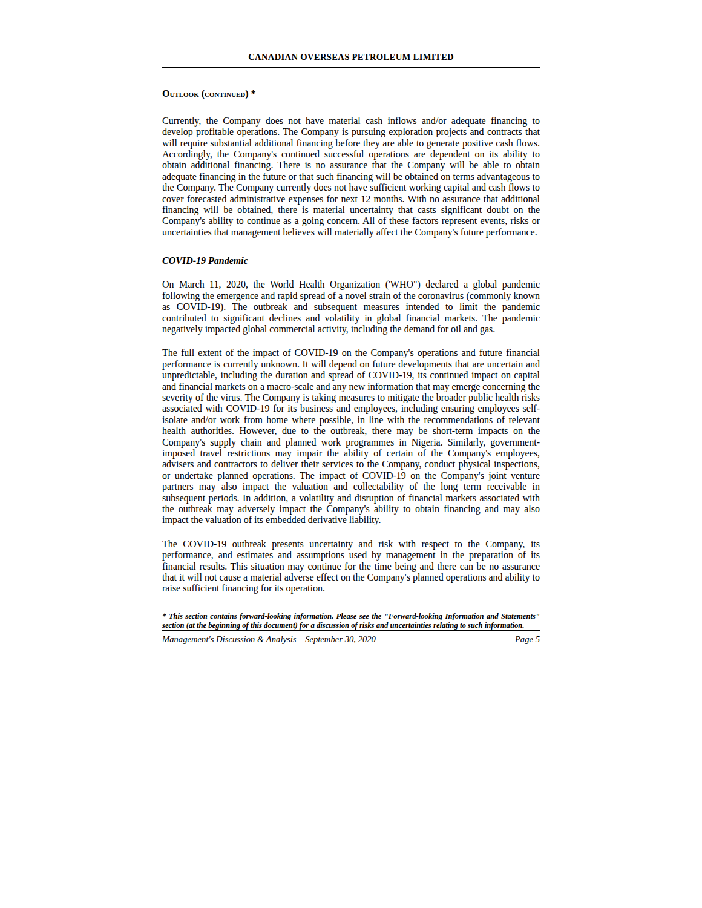CANADIAN OVERSEAS PETROLEUM LIMITED
Outlook (continued) *
Currently, the Company does not have material cash inflows and/or adequate financing to develop profitable operations. The Company is pursuing exploration projects and contracts that will require substantial additional financing before they are able to generate positive cash flows. Accordingly, the Company's continued successful operations are dependent on its ability to obtain additional financing. There is no assurance that the Company will be able to obtain adequate financing in the future or that such financing will be obtained on terms advantageous to the Company. The Company currently does not have sufficient working capital and cash flows to cover forecasted administrative expenses for next 12 months. With no assurance that additional financing will be obtained, there is material uncertainty that casts significant doubt on the Company's ability to continue as a going concern. All of these factors represent events, risks or uncertainties that management believes will materially affect the Company's future performance.
COVID-19 Pandemic
On March 11, 2020, the World Health Organization ('WHO") declared a global pandemic following the emergence and rapid spread of a novel strain of the coronavirus (commonly known as COVID-19). The outbreak and subsequent measures intended to limit the pandemic contributed to significant declines and volatility in global financial markets. The pandemic negatively impacted global commercial activity, including the demand for oil and gas.
The full extent of the impact of COVID-19 on the Company's operations and future financial performance is currently unknown. It will depend on future developments that are uncertain and unpredictable, including the duration and spread of COVID-19, its continued impact on capital and financial markets on a macro-scale and any new information that may emerge concerning the severity of the virus. The Company is taking measures to mitigate the broader public health risks associated with COVID-19 for its business and employees, including ensuring employees self-isolate and/or work from home where possible, in line with the recommendations of relevant health authorities. However, due to the outbreak, there may be short-term impacts on the Company's supply chain and planned work programmes in Nigeria. Similarly, government-imposed travel restrictions may impair the ability of certain of the Company's employees, advisers and contractors to deliver their services to the Company, conduct physical inspections, or undertake planned operations. The impact of COVID-19 on the Company's joint venture partners may also impact the valuation and collectability of the long term receivable in subsequent periods. In addition, a volatility and disruption of financial markets associated with the outbreak may adversely impact the Company's ability to obtain financing and may also impact the valuation of its embedded derivative liability.
The COVID-19 outbreak presents uncertainty and risk with respect to the Company, its performance, and estimates and assumptions used by management in the preparation of its financial results. This situation may continue for the time being and there can be no assurance that it will not cause a material adverse effect on the Company's planned operations and ability to raise sufficient financing for its operation.
* This section contains forward-looking information. Please see the "Forward-looking Information and Statements" section (at the beginning of this document) for a discussion of risks and uncertainties relating to such information.
Management's Discussion & Analysis – September 30, 2020 Page 5